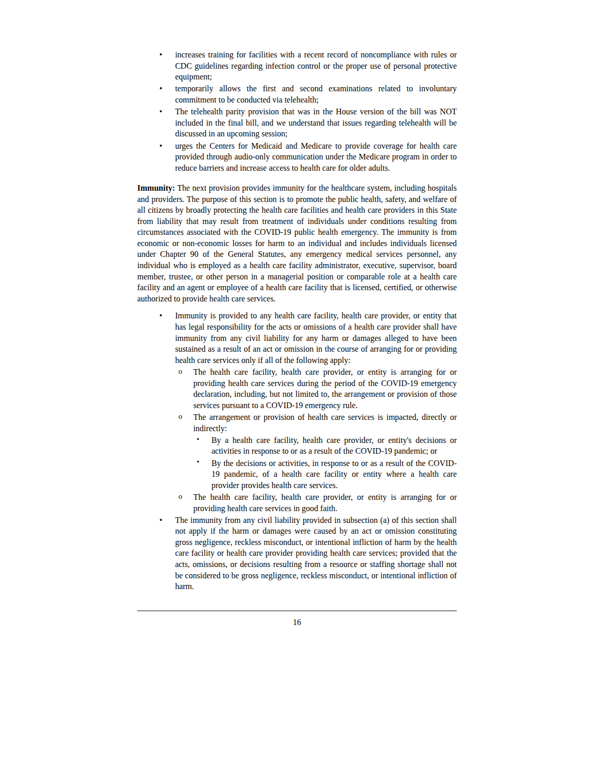increases training for facilities with a recent record of noncompliance with rules or CDC guidelines regarding infection control or the proper use of personal protective equipment;
temporarily allows the first and second examinations related to involuntary commitment to be conducted via telehealth;
The telehealth parity provision that was in the House version of the bill was NOT included in the final bill, and we understand that issues regarding telehealth will be discussed in an upcoming session;
urges the Centers for Medicaid and Medicare to provide coverage for health care provided through audio-only communication under the Medicare program in order to reduce barriers and increase access to health care for older adults.
Immunity: The next provision provides immunity for the healthcare system, including hospitals and providers. The purpose of this section is to promote the public health, safety, and welfare of all citizens by broadly protecting the health care facilities and health care providers in this State from liability that may result from treatment of individuals under conditions resulting from circumstances associated with the COVID-19 public health emergency. The immunity is from economic or non-economic losses for harm to an individual and includes individuals licensed under Chapter 90 of the General Statutes, any emergency medical services personnel, any individual who is employed as a health care facility administrator, executive, supervisor, board member, trustee, or other person in a managerial position or comparable role at a health care facility and an agent or employee of a health care facility that is licensed, certified, or otherwise authorized to provide health care services.
Immunity is provided to any health care facility, health care provider, or entity that has legal responsibility for the acts or omissions of a health care provider shall have immunity from any civil liability for any harm or damages alleged to have been sustained as a result of an act or omission in the course of arranging for or providing health care services only if all of the following apply:
The health care facility, health care provider, or entity is arranging for or providing health care services during the period of the COVID-19 emergency declaration, including, but not limited to, the arrangement or provision of those services pursuant to a COVID-19 emergency rule.
The arrangement or provision of health care services is impacted, directly or indirectly:
By a health care facility, health care provider, or entity's decisions or activities in response to or as a result of the COVID-19 pandemic; or
By the decisions or activities, in response to or as a result of the COVID-19 pandemic, of a health care facility or entity where a health care provider provides health care services.
The health care facility, health care provider, or entity is arranging for or providing health care services in good faith.
The immunity from any civil liability provided in subsection (a) of this section shall not apply if the harm or damages were caused by an act or omission constituting gross negligence, reckless misconduct, or intentional infliction of harm by the health care facility or health care provider providing health care services; provided that the acts, omissions, or decisions resulting from a resource or staffing shortage shall not be considered to be gross negligence, reckless misconduct, or intentional infliction of harm.
16